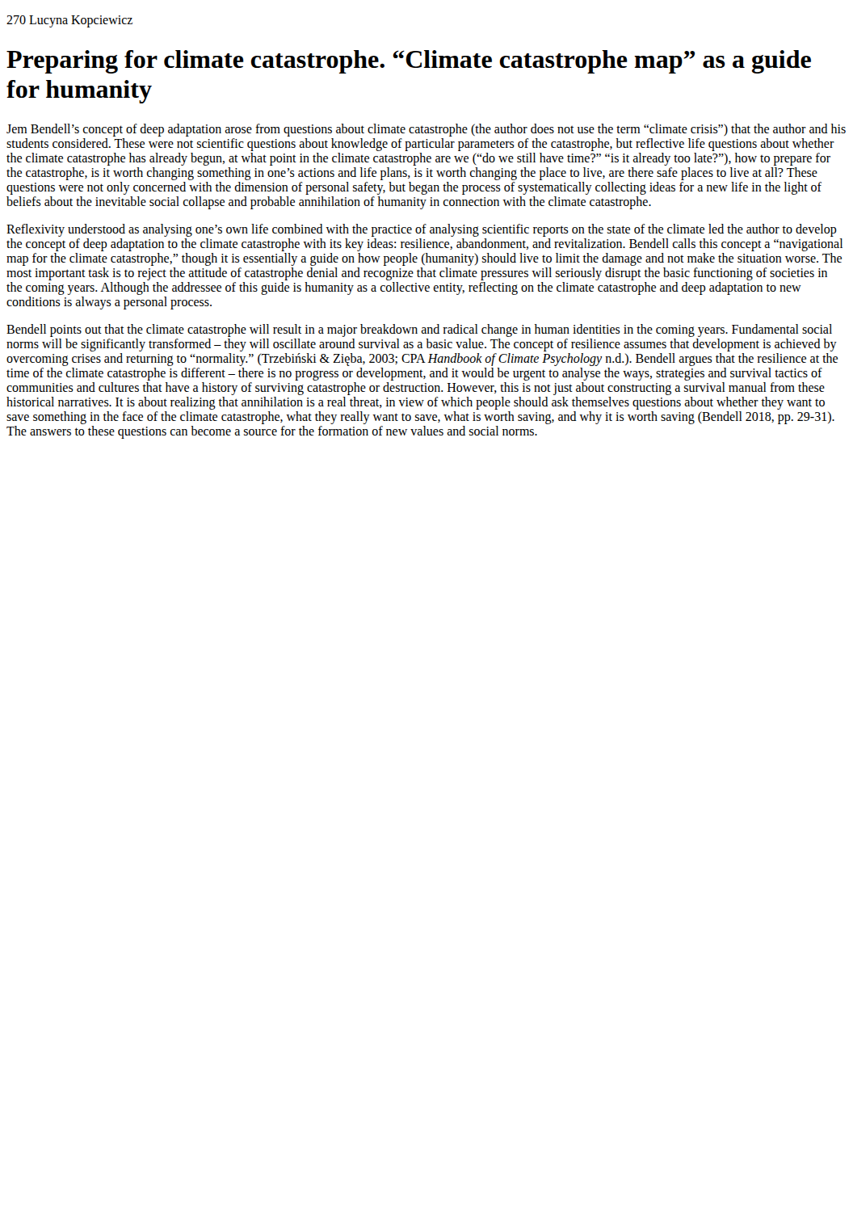270 Lucyna Kopciewicz
Preparing for climate catastrophe. “Climate catastrophe map” as a guide for humanity
Jem Bendell’s concept of deep adaptation arose from questions about climate catastrophe (the author does not use the term “climate crisis”) that the author and his students considered. These were not scientific questions about knowledge of particular parameters of the catastrophe, but reflective life questions about whether the climate catastrophe has already begun, at what point in the climate catastrophe are we (“do we still have time?” “is it already too late?”), how to prepare for the catastrophe, is it worth changing something in one’s actions and life plans, is it worth changing the place to live, are there safe places to live at all? These questions were not only concerned with the dimension of personal safety, but began the process of systematically collecting ideas for a new life in the light of beliefs about the inevitable social collapse and probable annihilation of humanity in connection with the climate catastrophe.
Reflexivity understood as analysing one’s own life combined with the practice of analysing scientific reports on the state of the climate led the author to develop the concept of deep adaptation to the climate catastrophe with its key ideas: resilience, abandonment, and revitalization. Bendell calls this concept a “navigational map for the climate catastrophe,” though it is essentially a guide on how people (humanity) should live to limit the damage and not make the situation worse. The most important task is to reject the attitude of catastrophe denial and recognize that climate pressures will seriously disrupt the basic functioning of societies in the coming years. Although the addressee of this guide is humanity as a collective entity, reflecting on the climate catastrophe and deep adaptation to new conditions is always a personal process.
Bendell points out that the climate catastrophe will result in a major breakdown and radical change in human identities in the coming years. Fundamental social norms will be significantly transformed – they will oscillate around survival as a basic value. The concept of resilience assumes that development is achieved by overcoming crises and returning to “normality.” (Trzebiński & Zięba, 2003; CPA Handbook of Climate Psychology n.d.). Bendell argues that the resilience at the time of the climate catastrophe is different – there is no progress or development, and it would be urgent to analyse the ways, strategies and survival tactics of communities and cultures that have a history of surviving catastrophe or destruction. However, this is not just about constructing a survival manual from these historical narratives. It is about realizing that annihilation is a real threat, in view of which people should ask themselves questions about whether they want to save something in the face of the climate catastrophe, what they really want to save, what is worth saving, and why it is worth saving (Bendell 2018, pp. 29-31). The answers to these questions can become a source for the formation of new values and social norms.